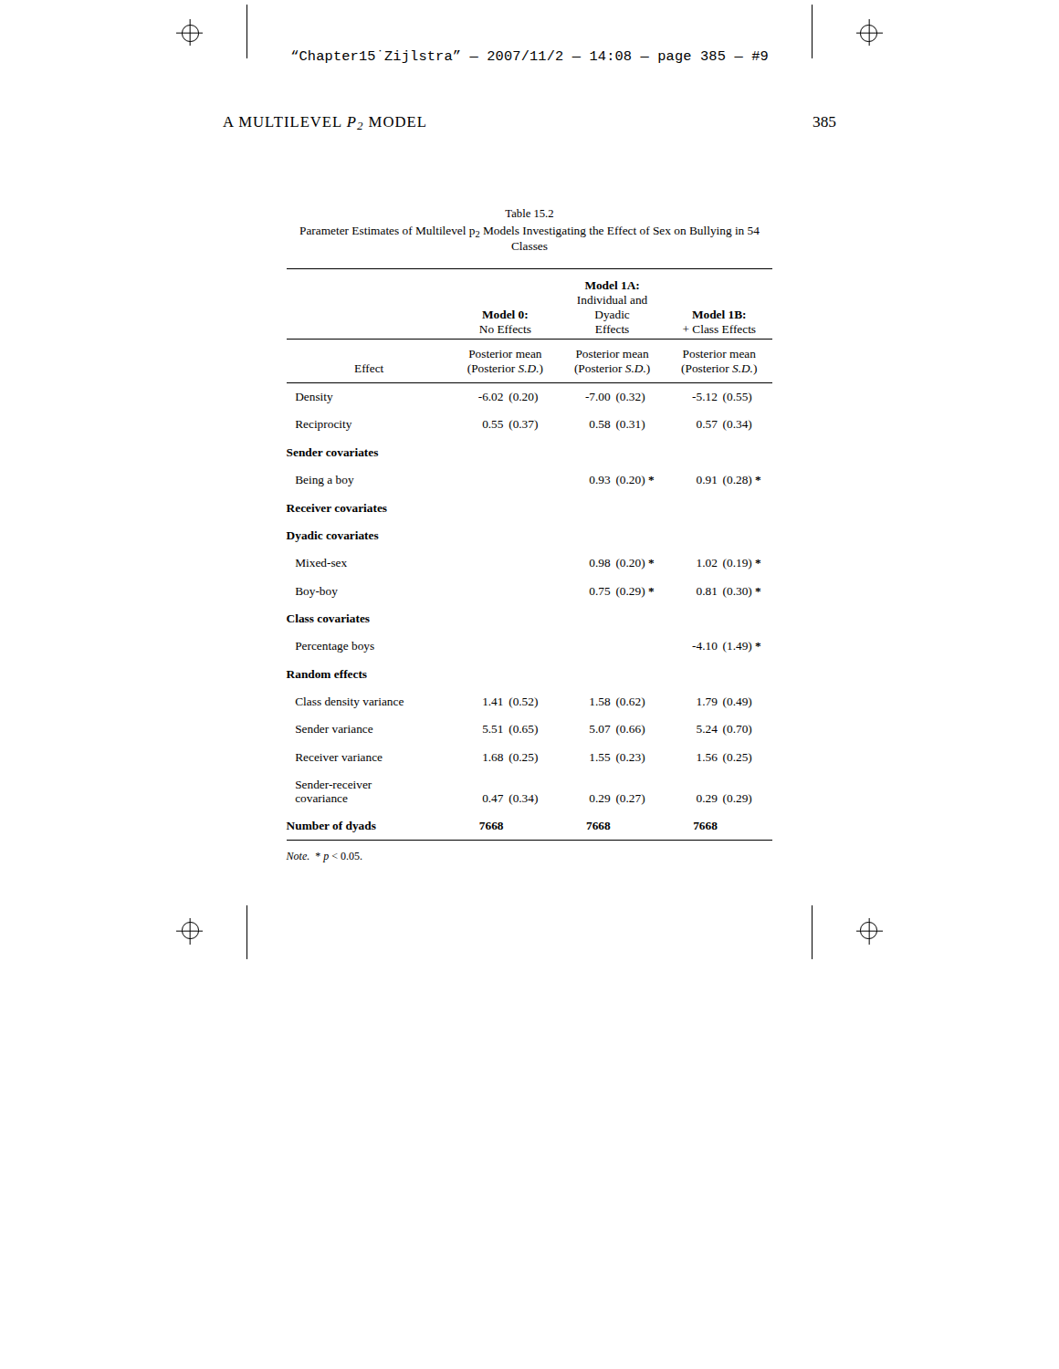“Chapter15˙Zijlstra” — 2007/11/2 — 14:08 — page 385 — #9
A MULTILEVEL p 2 MODEL
385
Table 15.2
Parameter Estimates of Multilevel p2 Models Investigating the Effect of Sex on Bullying in 54
Classes
| | Model 0: No Effects | Model 1A: Individual and Dyadic Effects | Model 1B: + Class Effects |
| Effect | Posterior mean (Posterior S.D. ) | Posterior mean (Posterior S.D. ) | Posterior mean (Posterior S.D. ) |
| Density | -6.02 | (0.20) | -7.00 | (0.32) | -5.12 | (0.55) |
| Reciprocity | 0.55 | (0.37) | 0.58 | (0.31) | 0.57 | (0.34) |
| Sender covariates | | | | | | |
| Being a boy | | | 0.93 | (0.20) * | 0.91 | (0.28) * |
| Receiver covariates | | | | | | |
| Dyadic covariates | | | | | | |
| Mixed-sex | | | 0.98 | (0.20) * | 1.02 | (0.19) * |
| Boy-boy | | | 0.75 | (0.29) * | 0.81 | (0.30) * |
| Class covariates | | | | | | |
| Percentage boys | | | | | -4.10 | (1.49) * |
| Random effects | | | | | | |
| Class density variance | 1.41 | (0.52) | 1.58 | (0.62) | 1.79 | (0.49) |
| Sender variance | 5.51 | (0.65) | 5.07 | (0.66) | 5.24 | (0.70) |
| Receiver variance | 1.68 | (0.25) | 1.55 | (0.23) | 1.56 | (0.25) |
| Sender-receiver covariance | 0.47 | (0.34) | 0.29 | (0.27) | 0.29 | (0.29) |
| Number of dyads | 7668 | | 7668 | | 7668 | |
Note. * p < 0.05.